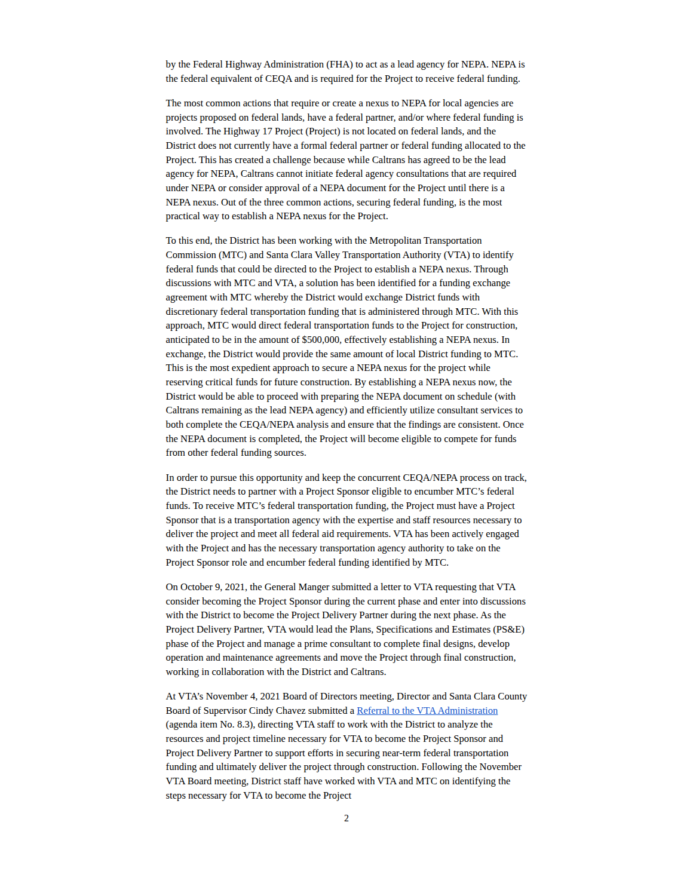by the Federal Highway Administration (FHA) to act as a lead agency for NEPA. NEPA is the federal equivalent of CEQA and is required for the Project to receive federal funding.
The most common actions that require or create a nexus to NEPA for local agencies are projects proposed on federal lands, have a federal partner, and/or where federal funding is involved. The Highway 17 Project (Project) is not located on federal lands, and the District does not currently have a formal federal partner or federal funding allocated to the Project. This has created a challenge because while Caltrans has agreed to be the lead agency for NEPA, Caltrans cannot initiate federal agency consultations that are required under NEPA or consider approval of a NEPA document for the Project until there is a NEPA nexus. Out of the three common actions, securing federal funding, is the most practical way to establish a NEPA nexus for the Project.
To this end, the District has been working with the Metropolitan Transportation Commission (MTC) and Santa Clara Valley Transportation Authority (VTA) to identify federal funds that could be directed to the Project to establish a NEPA nexus. Through discussions with MTC and VTA, a solution has been identified for a funding exchange agreement with MTC whereby the District would exchange District funds with discretionary federal transportation funding that is administered through MTC. With this approach, MTC would direct federal transportation funds to the Project for construction, anticipated to be in the amount of $500,000, effectively establishing a NEPA nexus. In exchange, the District would provide the same amount of local District funding to MTC. This is the most expedient approach to secure a NEPA nexus for the project while reserving critical funds for future construction. By establishing a NEPA nexus now, the District would be able to proceed with preparing the NEPA document on schedule (with Caltrans remaining as the lead NEPA agency) and efficiently utilize consultant services to both complete the CEQA/NEPA analysis and ensure that the findings are consistent. Once the NEPA document is completed, the Project will become eligible to compete for funds from other federal funding sources.
In order to pursue this opportunity and keep the concurrent CEQA/NEPA process on track, the District needs to partner with a Project Sponsor eligible to encumber MTC’s federal funds. To receive MTC’s federal transportation funding, the Project must have a Project Sponsor that is a transportation agency with the expertise and staff resources necessary to deliver the project and meet all federal aid requirements. VTA has been actively engaged with the Project and has the necessary transportation agency authority to take on the Project Sponsor role and encumber federal funding identified by MTC.
On October 9, 2021, the General Manger submitted a letter to VTA requesting that VTA consider becoming the Project Sponsor during the current phase and enter into discussions with the District to become the Project Delivery Partner during the next phase. As the Project Delivery Partner, VTA would lead the Plans, Specifications and Estimates (PS&E) phase of the Project and manage a prime consultant to complete final designs, develop operation and maintenance agreements and move the Project through final construction, working in collaboration with the District and Caltrans.
At VTA’s November 4, 2021 Board of Directors meeting, Director and Santa Clara County Board of Supervisor Cindy Chavez submitted a Referral to the VTA Administration (agenda item No. 8.3), directing VTA staff to work with the District to analyze the resources and project timeline necessary for VTA to become the Project Sponsor and Project Delivery Partner to support efforts in securing near-term federal transportation funding and ultimately deliver the project through construction. Following the November VTA Board meeting, District staff have worked with VTA and MTC on identifying the steps necessary for VTA to become the Project
2